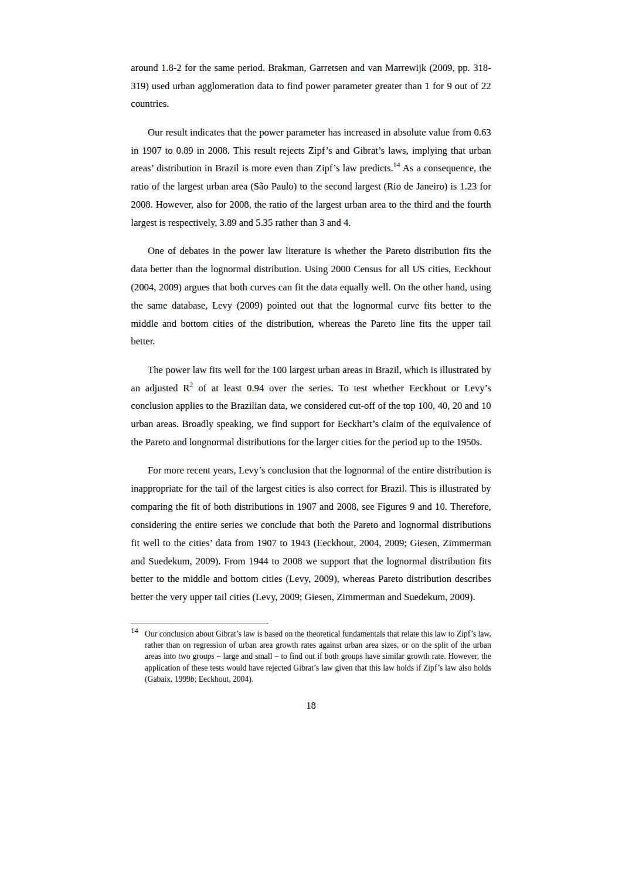around 1.8-2 for the same period. Brakman, Garretsen and van Marrewijk (2009, pp. 318-319) used urban agglomeration data to find power parameter greater than 1 for 9 out of 22 countries.
Our result indicates that the power parameter has increased in absolute value from 0.63 in 1907 to 0.89 in 2008. This result rejects Zipf’s and Gibrat’s laws, implying that urban areas’ distribution in Brazil is more even than Zipf’s law predicts.14 As a consequence, the ratio of the largest urban area (São Paulo) to the second largest (Rio de Janeiro) is 1.23 for 2008. However, also for 2008, the ratio of the largest urban area to the third and the fourth largest is respectively, 3.89 and 5.35 rather than 3 and 4.
One of debates in the power law literature is whether the Pareto distribution fits the data better than the lognormal distribution. Using 2000 Census for all US cities, Eeckhout (2004, 2009) argues that both curves can fit the data equally well. On the other hand, using the same database, Levy (2009) pointed out that the lognormal curve fits better to the middle and bottom cities of the distribution, whereas the Pareto line fits the upper tail better.
The power law fits well for the 100 largest urban areas in Brazil, which is illustrated by an adjusted R2 of at least 0.94 over the series. To test whether Eeckhout or Levy’s conclusion applies to the Brazilian data, we considered cut-off of the top 100, 40, 20 and 10 urban areas. Broadly speaking, we find support for Eeckhart’s claim of the equivalence of the Pareto and longnormal distributions for the larger cities for the period up to the 1950s.
For more recent years, Levy’s conclusion that the lognormal of the entire distribution is inappropriate for the tail of the largest cities is also correct for Brazil. This is illustrated by comparing the fit of both distributions in 1907 and 2008, see Figures 9 and 10. Therefore, considering the entire series we conclude that both the Pareto and lognormal distributions fit well to the cities’ data from 1907 to 1943 (Eeckhout, 2004, 2009; Giesen, Zimmerman and Suedekum, 2009). From 1944 to 2008 we support that the lognormal distribution fits better to the middle and bottom cities (Levy, 2009), whereas Pareto distribution describes better the very upper tail cities (Levy, 2009; Giesen, Zimmerman and Suedekum, 2009).
14
Our conclusion about Gibrat’s law is based on the theoretical fundamentals that relate this law to Zipf’s law, rather than on regression of urban area growth rates against urban area sizes, or on the split of the urban areas into two groups – large and small – to find out if both groups have similar growth rate. However, the application of these tests would have rejected Gibrat’s law given that this law holds if Zipf’s law also holds (Gabaix, 1999b; Eeckhout, 2004).
18